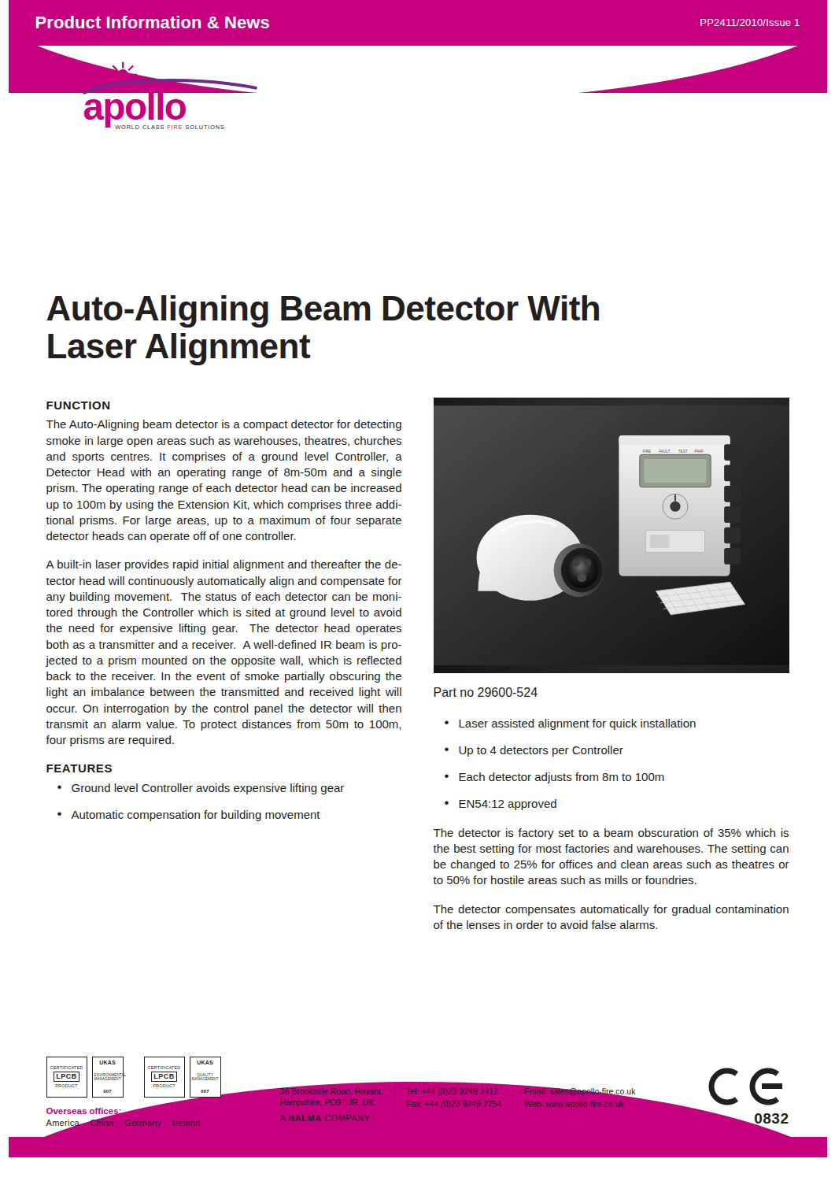Product Information & News
PP2411/2010/Issue 1
apollo WORLD CLASS FIRE SOLUTIONS
Auto-Aligning Beam Detector With
Laser Alignment
Function
The Auto-Aligning beam detector is a compact detector for detecting smoke in large open areas such as warehouses, theatres, churches and sports centres. It comprises of a ground level Controller, a Detector Head with an operating range of 8m-50m and a single prism. The operating range of each detector head can be increased up to 100m by using the Extension Kit, which comprises three additional prisms. For large areas, up to a maximum of four separate detector heads can operate off of one controller.
A built-in laser provides rapid initial alignment and thereafter the detector head will continuously automatically align and compensate for any building movement. The status of each detector can be monitored through the Controller which is sited at ground level to avoid the need for expensive lifting gear. The detector head operates both as a transmitter and a receiver. A well-defined IR beam is projected to a prism mounted on the opposite wall, which is reflected back to the receiver. In the event of smoke partially obscuring the light an imbalance between the transmitted and received light will occur. On interrogation by the control panel the detector will then transmit an alarm value. To protect distances from 50m to 100m, four prisms are required.
Features
Ground level Controller avoids expensive lifting gear
Automatic compensation for building movement
FIRE FAULT TEST PWR
Part no 29600-524
Laser assisted alignment for quick installation
Up to 4 detectors per Controller
Each detector adjusts from 8m to 100m
EN54:12 approved
The detector is factory set to a beam obscuration of 35% which is the best setting for most factories and warehouses. The setting can be changed to 25% for offices and clean areas such as theatres or to 50% for hostile areas such as mills or foundries.
The detector compensates automatically for gradual contamination of the lenses in order to avoid false alarms.
CERTIFICATED LPCB PRODUCT
UKAS ENVIRONMENTAL
MANAGEMENT 007
CERTIFICATED LPCB PRODUCT
UKAS QUALITY
MANAGEMENT 007
Overseas offices:
America China Germany Ireland
36 Brookside Road, Havant,
Hampshire, PO9 1JR, UK.
A HALMA COMPANY
Tel: +44 (0)23 9249 2412
Fax: +44 (0)23 9249 2754
Email: sales@apollo-fire.co.uk
Web: www.apollo-fire.co.uk
0832